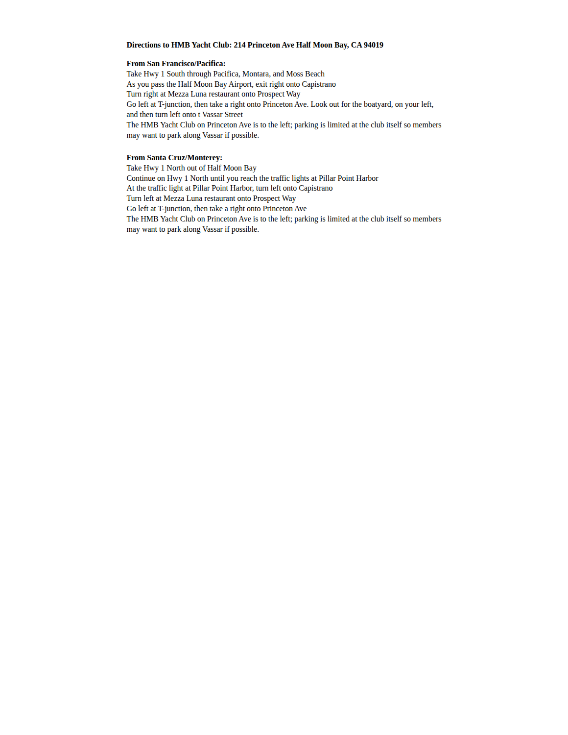Directions to HMB Yacht Club: 214 Princeton Ave Half Moon Bay, CA 94019
From San Francisco/Pacifica:
Take Hwy 1 South through Pacifica, Montara, and Moss Beach
As you pass the Half Moon Bay Airport, exit right onto Capistrano
Turn right at Mezza Luna restaurant onto Prospect Way
Go left at T-junction, then take a right onto Princeton Ave. Look out for the boatyard, on your left, and then turn left onto t Vassar Street
The HMB Yacht Club on Princeton Ave is to the left; parking is limited at the club itself so members may want to park along Vassar if possible.
From Santa Cruz/Monterey:
Take Hwy 1 North out of Half Moon Bay
Continue on Hwy 1 North until you reach the traffic lights at Pillar Point Harbor
At the traffic light at Pillar Point Harbor, turn left onto Capistrano
Turn left at Mezza Luna restaurant onto Prospect Way
Go left at T-junction, then take a right onto Princeton Ave
The HMB Yacht Club on Princeton Ave is to the left; parking is limited at the club itself so members may want to park along Vassar if possible.